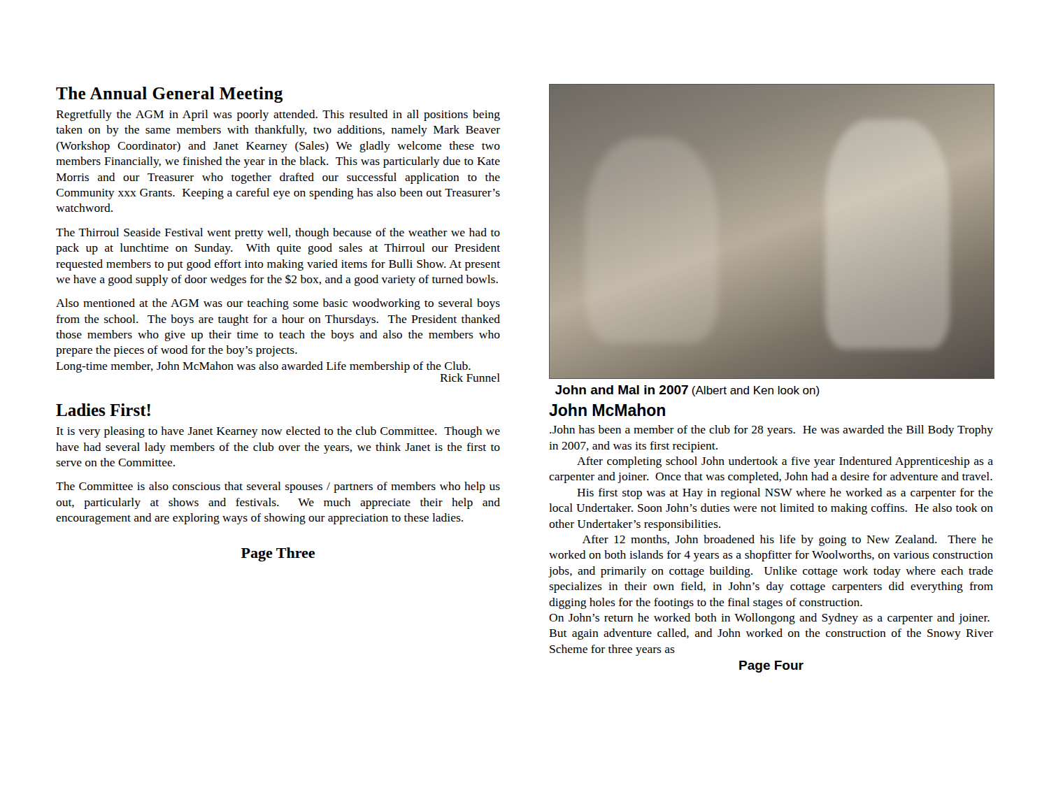The Annual General Meeting
Regretfully the AGM in April was poorly attended. This resulted in all positions being taken on by the same members with thankfully, two additions, namely Mark Beaver (Workshop Coordinator) and Janet Kearney (Sales) We gladly welcome these two members Financially, we finished the year in the black. This was particularly due to Kate Morris and our Treasurer who together drafted our successful application to the Community xxx Grants. Keeping a careful eye on spending has also been out Treasurer’s watchword.
The Thirroul Seaside Festival went pretty well, though because of the weather we had to pack up at lunchtime on Sunday. With quite good sales at Thirroul our President requested members to put good effort into making varied items for Bulli Show. At present we have a good supply of door wedges for the $2 box, and a good variety of turned bowls.
Also mentioned at the AGM was our teaching some basic woodworking to several boys from the school. The boys are taught for a hour on Thursdays. The President thanked those members who give up their time to teach the boys and also the members who prepare the pieces of wood for the boy’s projects.
Long-time member, John McMahon was also awarded Life membership of the Club.
Rick Funnel
Ladies First!
It is very pleasing to have Janet Kearney now elected to the club Committee. Though we have had several lady members of the club over the years, we think Janet is the first to serve on the Committee.
The Committee is also conscious that several spouses / partners of members who help us out, particularly at shows and festivals. We much appreciate their help and encouragement and are exploring ways of showing our appreciation to these ladies.
Page Three
John and Mal in 2007 (Albert and Ken look on)
John McMahon
. John has been a member of the club for 28 years. He was awarded the Bill Body Trophy in 2007, and was its first recipient.
After completing school John undertook a five year Indentured Apprenticeship as a carpenter and joiner. Once that was completed, John had a desire for adventure and travel.
His first stop was at Hay in regional NSW where he worked as a carpenter for the local Undertaker. Soon John’s duties were not limited to making coffins. He also took on other Undertaker’s responsibilities.
After 12 months, John broadened his life by going to New Zealand. There he worked on both islands for 4 years as a shopfitter for Woolworths, on various construction jobs, and primarily on cottage building. Unlike cottage work today where each trade specializes in their own field, in John’s day cottage carpenters did everything from digging holes for the footings to the final stages of construction.
On John’s return he worked both in Wollongong and Sydney as a carpenter and joiner. But again adventure called, and John worked on the construction of the Snowy River Scheme for three years as
Page Four